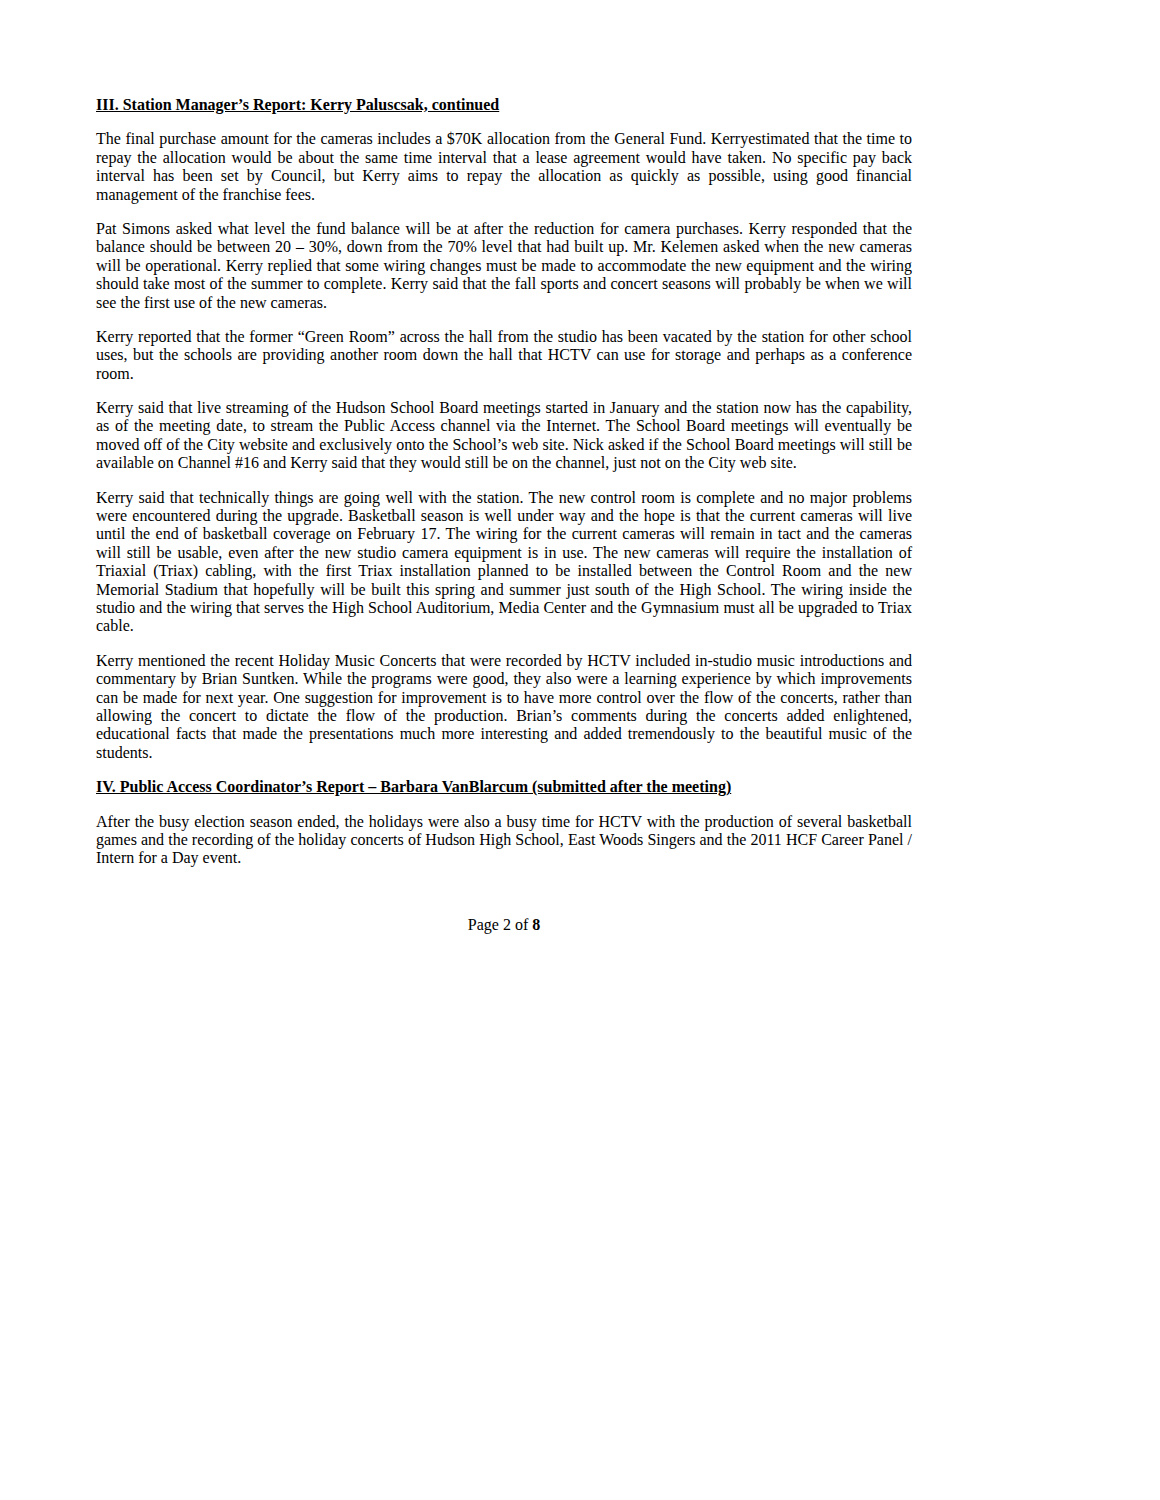III. Station Manager’s Report: Kerry Paluscsak, continued
The final purchase amount for the cameras includes a $70K allocation from the General Fund. Kerryestimated that the time to repay the allocation would be about the same time interval that a lease agreement would have taken. No specific pay back interval has been set by Council, but Kerry aims to repay the allocation as quickly as possible, using good financial management of the franchise fees.
Pat Simons asked what level the fund balance will be at after the reduction for camera purchases. Kerry responded that the balance should be between 20 – 30%, down from the 70% level that had built up. Mr. Kelemen asked when the new cameras will be operational. Kerry replied that some wiring changes must be made to accommodate the new equipment and the wiring should take most of the summer to complete. Kerry said that the fall sports and concert seasons will probably be when we will see the first use of the new cameras.
Kerry reported that the former “Green Room” across the hall from the studio has been vacated by the station for other school uses, but the schools are providing another room down the hall that HCTV can use for storage and perhaps as a conference room.
Kerry said that live streaming of the Hudson School Board meetings started in January and the station now has the capability, as of the meeting date, to stream the Public Access channel via the Internet. The School Board meetings will eventually be moved off of the City website and exclusively onto the School’s web site. Nick asked if the School Board meetings will still be available on Channel #16 and Kerry said that they would still be on the channel, just not on the City web site.
Kerry said that technically things are going well with the station. The new control room is complete and no major problems were encountered during the upgrade. Basketball season is well under way and the hope is that the current cameras will live until the end of basketball coverage on February 17. The wiring for the current cameras will remain in tact and the cameras will still be usable, even after the new studio camera equipment is in use. The new cameras will require the installation of Triaxial (Triax) cabling, with the first Triax installation planned to be installed between the Control Room and the new Memorial Stadium that hopefully will be built this spring and summer just south of the High School. The wiring inside the studio and the wiring that serves the High School Auditorium, Media Center and the Gymnasium must all be upgraded to Triax cable.
Kerry mentioned the recent Holiday Music Concerts that were recorded by HCTV included in-studio music introductions and commentary by Brian Suntken. While the programs were good, they also were a learning experience by which improvements can be made for next year. One suggestion for improvement is to have more control over the flow of the concerts, rather than allowing the concert to dictate the flow of the production. Brian’s comments during the concerts added enlightened, educational facts that made the presentations much more interesting and added tremendously to the beautiful music of the students.
IV. Public Access Coordinator’s Report – Barbara VanBlarcum (submitted after the meeting)
After the busy election season ended, the holidays were also a busy time for HCTV with the production of several basketball games and the recording of the holiday concerts of Hudson High School, East Woods Singers and the 2011 HCF Career Panel / Intern for a Day event.
Page 2 of 8